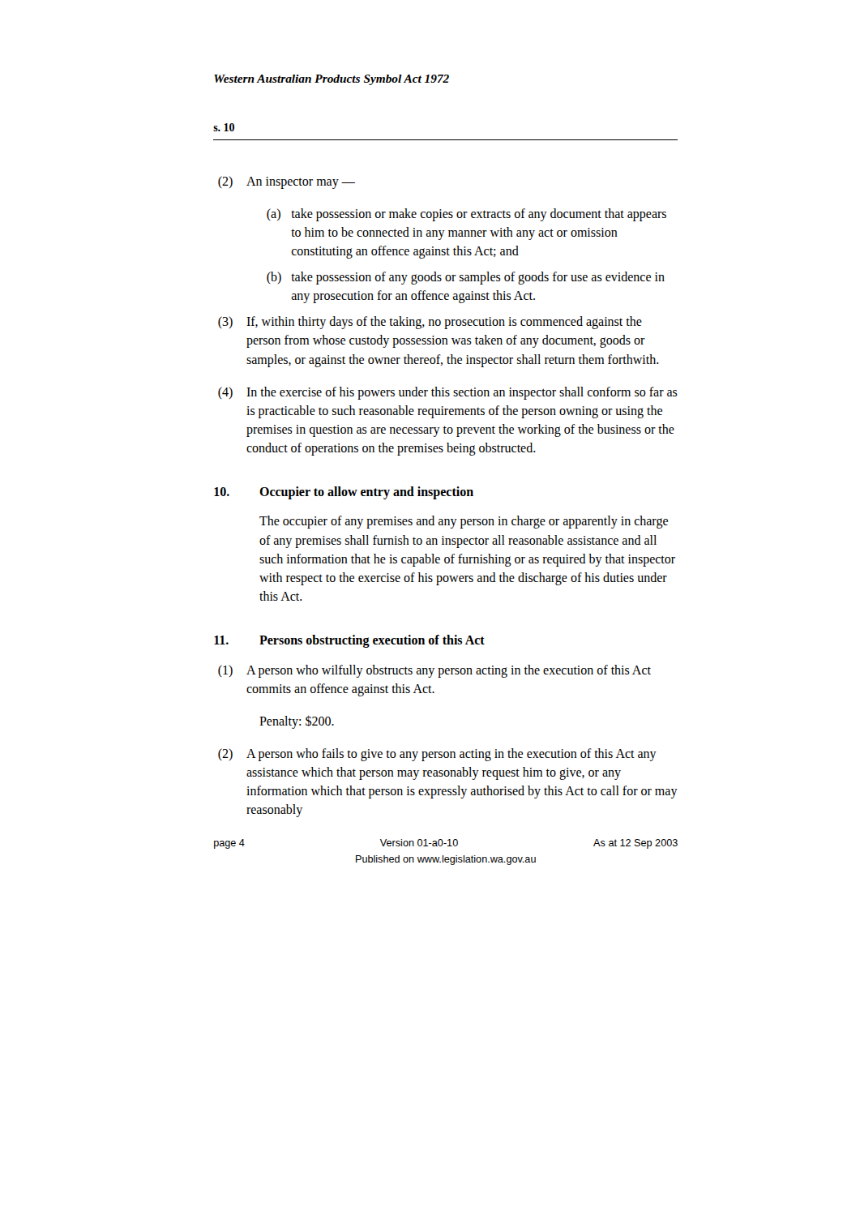Western Australian Products Symbol Act 1972
s. 10
(2)
An inspector may —
(a)
take possession or make copies or extracts of any document that appears to him to be connected in any manner with any act or omission constituting an offence against this Act; and
(b)
take possession of any goods or samples of goods for use as evidence in any prosecution for an offence against this Act.
(3)
If, within thirty days of the taking, no prosecution is commenced against the person from whose custody possession was taken of any document, goods or samples, or against the owner thereof, the inspector shall return them forthwith.
(4)
In the exercise of his powers under this section an inspector shall conform so far as is practicable to such reasonable requirements of the person owning or using the premises in question as are necessary to prevent the working of the business or the conduct of operations on the premises being obstructed.
10.
Occupier to allow entry and inspection
The occupier of any premises and any person in charge or apparently in charge of any premises shall furnish to an inspector all reasonable assistance and all such information that he is capable of furnishing or as required by that inspector with respect to the exercise of his powers and the discharge of his duties under this Act.
11.
Persons obstructing execution of this Act
(1)
A person who wilfully obstructs any person acting in the execution of this Act commits an offence against this Act.
Penalty: $200.
(2)
A person who fails to give to any person acting in the execution of this Act any assistance which that person may reasonably request him to give, or any information which that person is expressly authorised by this Act to call for or may reasonably
page 4 Version 01-a0-10 As at 12 Sep 2003
Published on www.legislation.wa.gov.au